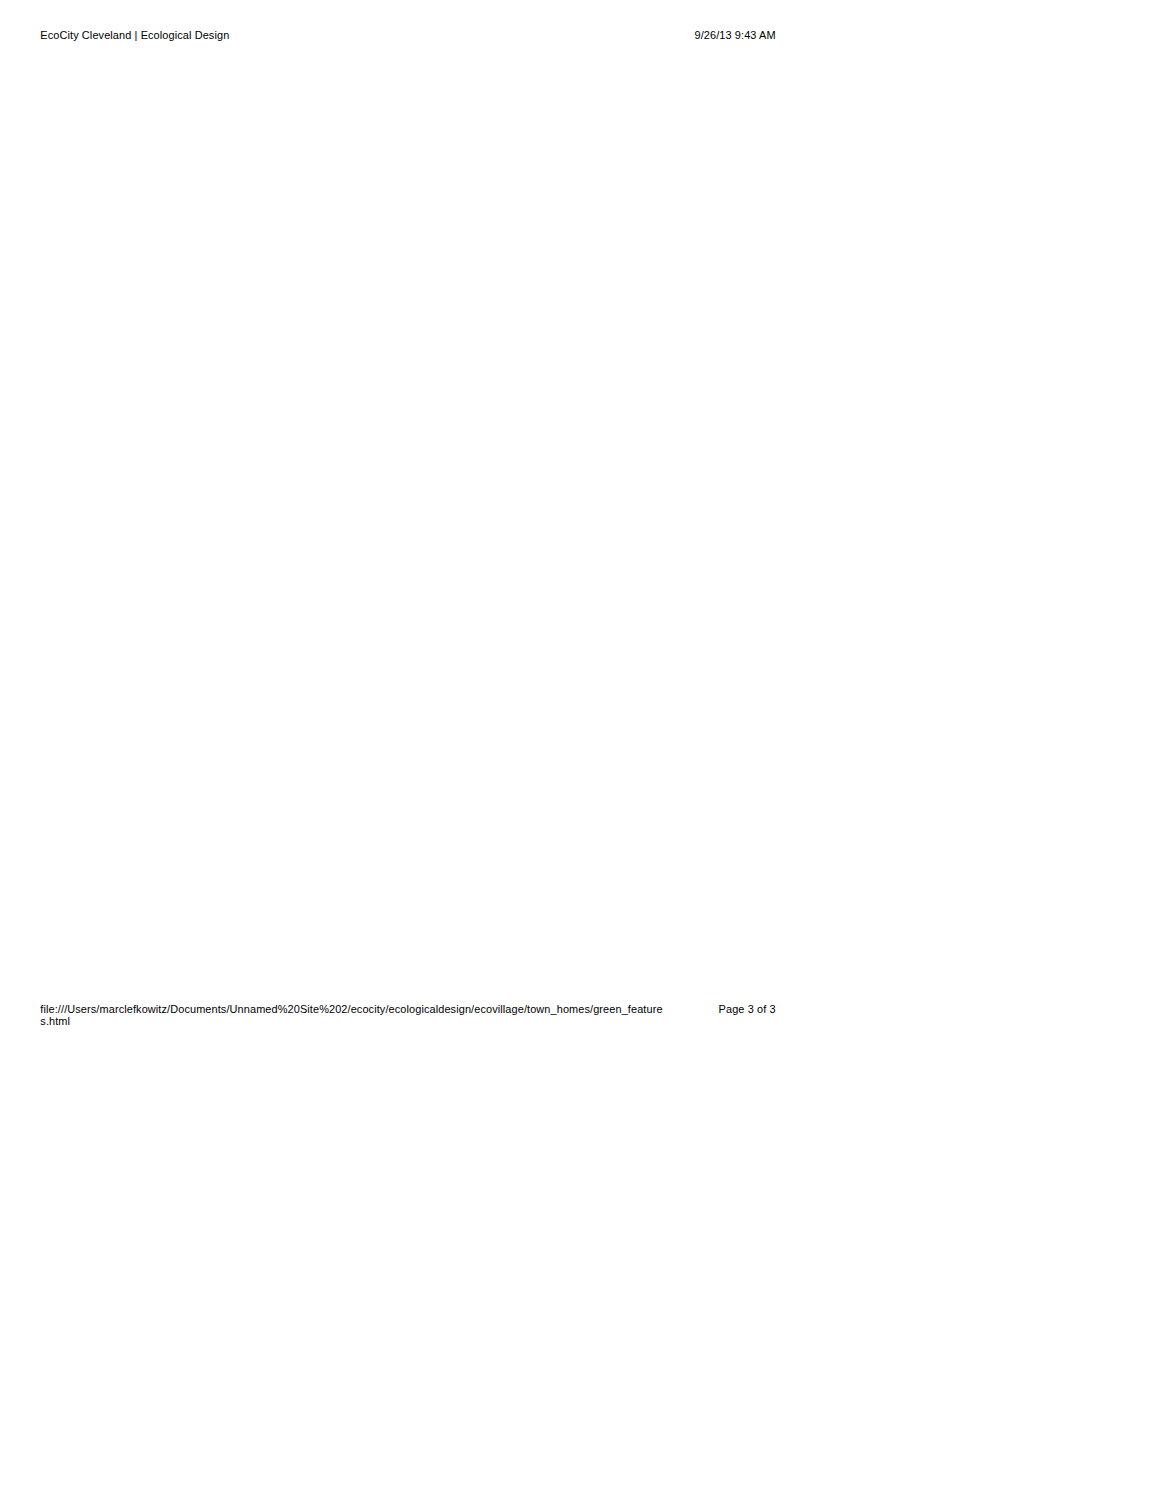EcoCity Cleveland | Ecological Design 9/26/13 9:43 AM
file:///Users/marclefkowitz/Documents/Unnamed%20Site%202/ecocity/ecologicaldesign/ecovillage/town_homes/green_features.html Page 3 of 3